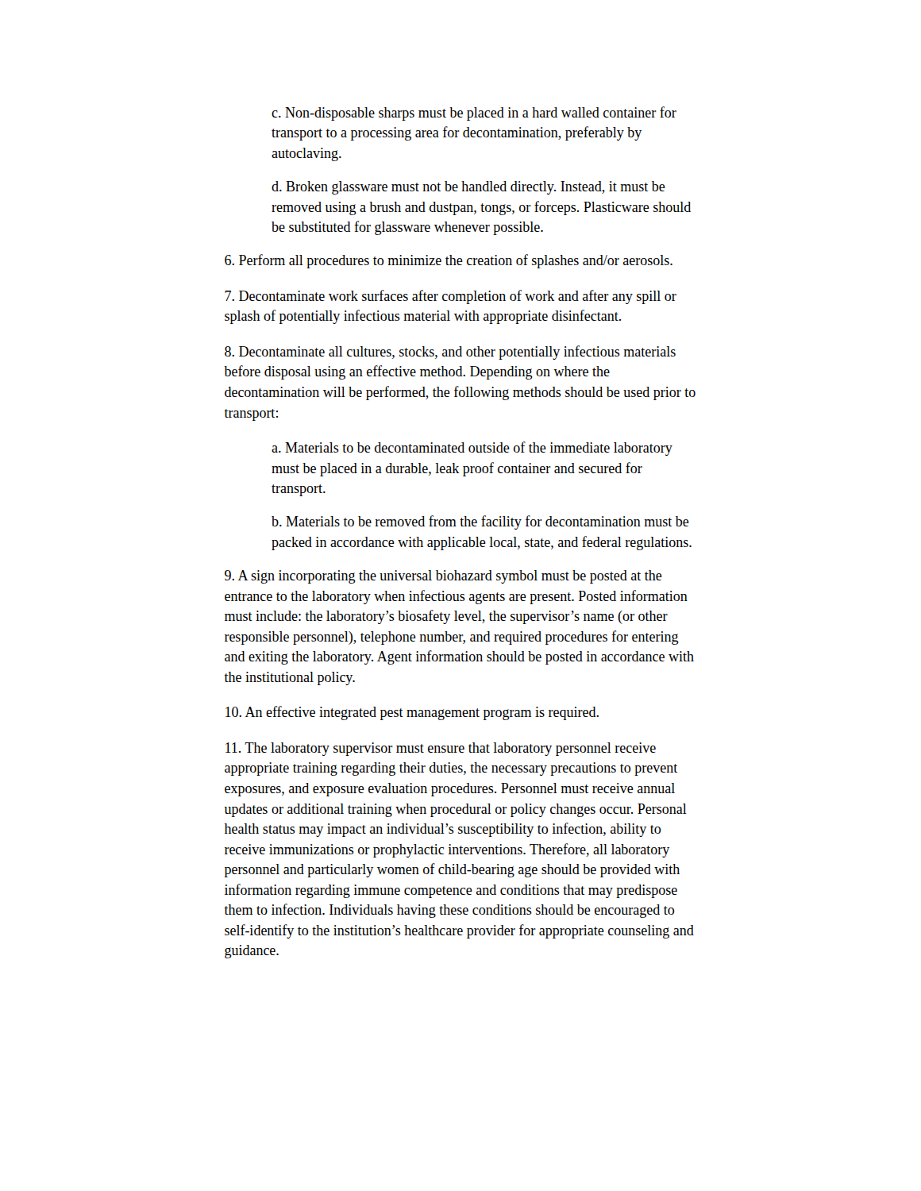c. Non-disposable sharps must be placed in a hard walled container for transport to a processing area for decontamination, preferably by autoclaving.
d. Broken glassware must not be handled directly. Instead, it must be removed using a brush and dustpan, tongs, or forceps. Plasticware should be substituted for glassware whenever possible.
6. Perform all procedures to minimize the creation of splashes and/or aerosols.
7. Decontaminate work surfaces after completion of work and after any spill or splash of potentially infectious material with appropriate disinfectant.
8. Decontaminate all cultures, stocks, and other potentially infectious materials before disposal using an effective method. Depending on where the decontamination will be performed, the following methods should be used prior to transport:
a. Materials to be decontaminated outside of the immediate laboratory must be placed in a durable, leak proof container and secured for transport.
b. Materials to be removed from the facility for decontamination must be packed in accordance with applicable local, state, and federal regulations.
9. A sign incorporating the universal biohazard symbol must be posted at the entrance to the laboratory when infectious agents are present. Posted information must include: the laboratory’s biosafety level, the supervisor’s name (or other responsible personnel), telephone number, and required procedures for entering and exiting the laboratory. Agent information should be posted in accordance with the institutional policy.
10. An effective integrated pest management program is required.
11. The laboratory supervisor must ensure that laboratory personnel receive appropriate training regarding their duties, the necessary precautions to prevent exposures, and exposure evaluation procedures. Personnel must receive annual updates or additional training when procedural or policy changes occur. Personal health status may impact an individual’s susceptibility to infection, ability to receive immunizations or prophylactic interventions. Therefore, all laboratory personnel and particularly women of child-bearing age should be provided with information regarding immune competence and conditions that may predispose them to infection. Individuals having these conditions should be encouraged to self-identify to the institution’s healthcare provider for appropriate counseling and guidance.